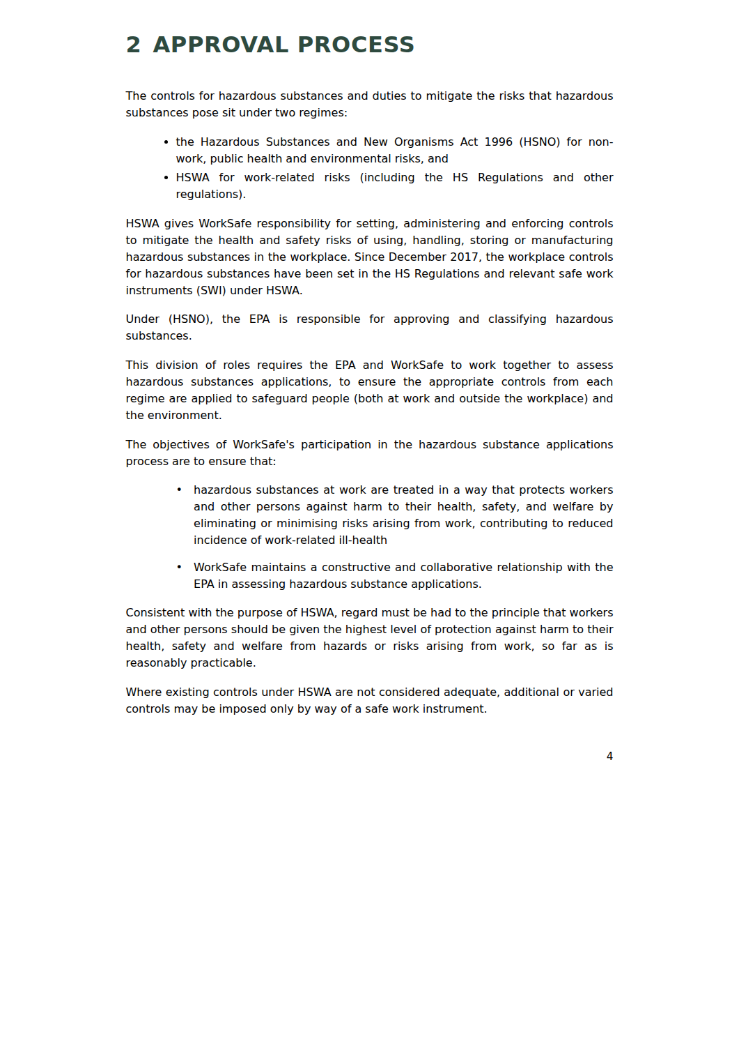2 APPROVAL PROCESS
The controls for hazardous substances and duties to mitigate the risks that hazardous substances pose sit under two regimes:
the Hazardous Substances and New Organisms Act 1996 (HSNO) for non-work, public health and environmental risks, and
HSWA for work-related risks (including the HS Regulations and other regulations).
HSWA gives WorkSafe responsibility for setting, administering and enforcing controls to mitigate the health and safety risks of using, handling, storing or manufacturing hazardous substances in the workplace. Since December 2017, the workplace controls for hazardous substances have been set in the HS Regulations and relevant safe work instruments (SWI) under HSWA.
Under (HSNO), the EPA is responsible for approving and classifying hazardous substances.
This division of roles requires the EPA and WorkSafe to work together to assess hazardous substances applications, to ensure the appropriate controls from each regime are applied to safeguard people (both at work and outside the workplace) and the environment.
The objectives of WorkSafe's participation in the hazardous substance applications process are to ensure that:
hazardous substances at work are treated in a way that protects workers and other persons against harm to their health, safety, and welfare by eliminating or minimising risks arising from work, contributing to reduced incidence of work-related ill-health
WorkSafe maintains a constructive and collaborative relationship with the EPA in assessing hazardous substance applications.
Consistent with the purpose of HSWA, regard must be had to the principle that workers and other persons should be given the highest level of protection against harm to their health, safety and welfare from hazards or risks arising from work, so far as is reasonably practicable.
Where existing controls under HSWA are not considered adequate, additional or varied controls may be imposed only by way of a safe work instrument.
4